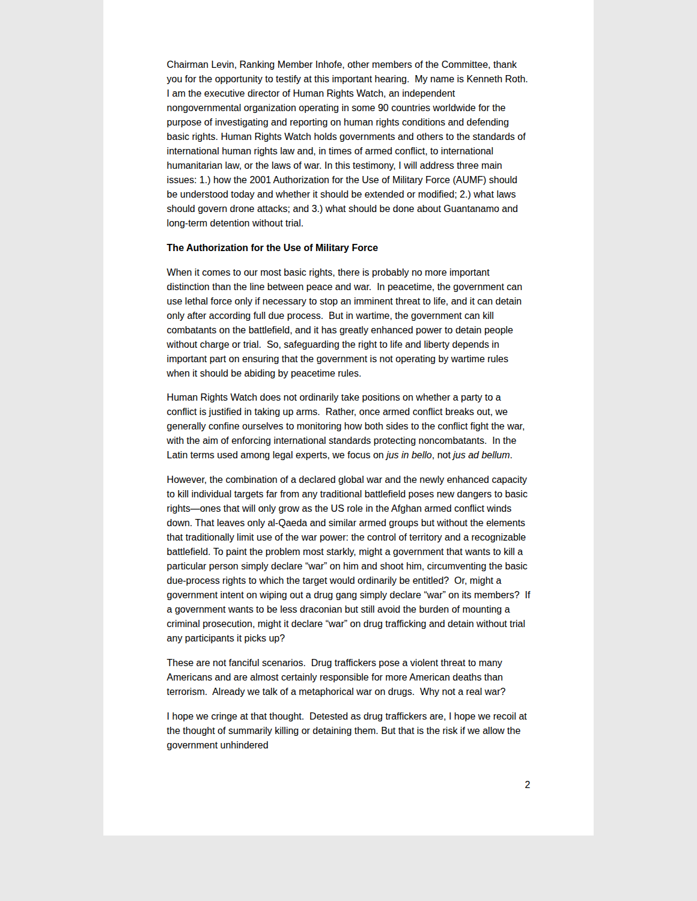Chairman Levin, Ranking Member Inhofe, other members of the Committee, thank you for the opportunity to testify at this important hearing. My name is Kenneth Roth. I am the executive director of Human Rights Watch, an independent nongovernmental organization operating in some 90 countries worldwide for the purpose of investigating and reporting on human rights conditions and defending basic rights. Human Rights Watch holds governments and others to the standards of international human rights law and, in times of armed conflict, to international humanitarian law, or the laws of war. In this testimony, I will address three main issues: 1.) how the 2001 Authorization for the Use of Military Force (AUMF) should be understood today and whether it should be extended or modified; 2.) what laws should govern drone attacks; and 3.) what should be done about Guantanamo and long-term detention without trial.
The Authorization for the Use of Military Force
When it comes to our most basic rights, there is probably no more important distinction than the line between peace and war. In peacetime, the government can use lethal force only if necessary to stop an imminent threat to life, and it can detain only after according full due process. But in wartime, the government can kill combatants on the battlefield, and it has greatly enhanced power to detain people without charge or trial. So, safeguarding the right to life and liberty depends in important part on ensuring that the government is not operating by wartime rules when it should be abiding by peacetime rules.
Human Rights Watch does not ordinarily take positions on whether a party to a conflict is justified in taking up arms. Rather, once armed conflict breaks out, we generally confine ourselves to monitoring how both sides to the conflict fight the war, with the aim of enforcing international standards protecting noncombatants. In the Latin terms used among legal experts, we focus on jus in bello, not jus ad bellum.
However, the combination of a declared global war and the newly enhanced capacity to kill individual targets far from any traditional battlefield poses new dangers to basic rights—ones that will only grow as the US role in the Afghan armed conflict winds down. That leaves only al-Qaeda and similar armed groups but without the elements that traditionally limit use of the war power: the control of territory and a recognizable battlefield. To paint the problem most starkly, might a government that wants to kill a particular person simply declare “war” on him and shoot him, circumventing the basic due-process rights to which the target would ordinarily be entitled? Or, might a government intent on wiping out a drug gang simply declare “war” on its members? If a government wants to be less draconian but still avoid the burden of mounting a criminal prosecution, might it declare “war” on drug trafficking and detain without trial any participants it picks up?
These are not fanciful scenarios. Drug traffickers pose a violent threat to many Americans and are almost certainly responsible for more American deaths than terrorism. Already we talk of a metaphorical war on drugs. Why not a real war?
I hope we cringe at that thought. Detested as drug traffickers are, I hope we recoil at the thought of summarily killing or detaining them. But that is the risk if we allow the government unhindered
2